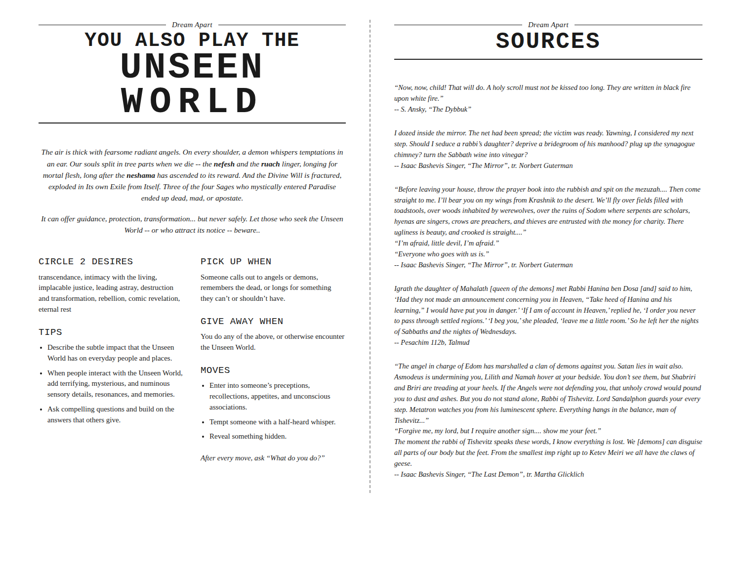Dream Apart
You Also Play the Unseen World
The air is thick with fearsome radiant angels. On every shoulder, a demon whispers temptations in an ear. Our souls split in tree parts when we die -- the nefesh and the ruach linger, longing for mortal flesh, long after the neshama has ascended to its reward. And the Divine Will is fractured, exploded in Its own Exile from Itself. Three of the four Sages who mystically entered Paradise ended up dead, mad, or apostate.
It can offer guidance, protection, transformation... but never safely. Let those who seek the Unseen World -- or who attract its notice -- beware..
Circle 2 Desires
transcendance, intimacy with the living, implacable justice, leading astray, destruction and transformation, rebellion, comic revelation, eternal rest
Tips
Describe the subtle impact that the Unseen World has on everyday people and places.
When people interact with the Unseen World, add terrifying, mysterious, and numinous sensory details, resonances, and memories.
Ask compelling questions and build on the answers that others give.
Pick Up When
Someone calls out to angels or demons, remembers the dead, or longs for something they can’t or shouldn’t have.
Give Away When
You do any of the above, or otherwise encounter the Unseen World.
Moves
Enter into someone’s preceptions, recollections, appetites, and unconscious associations.
Tempt someone with a half-heard whisper.
Reveal something hidden.
After every move, ask “What do you do?”
Dream Apart
Sources
“Now, now, child! That will do. A holy scroll must not be kissed too long. They are written in black fire upon white fire.”
-- S. Ansky, “The Dybbuk”
I dozed inside the mirror. The net had been spread; the victim was ready. Yawning, I considered my next step. Should I seduce a rabbi’s daughter? deprive a bridegroom of his manhood? plug up the synagogue chimney? turn the Sabbath wine into vinegar?
-- Isaac Bashevis Singer, “The Mirror”, tr. Norbert Guterman
“Before leaving your house, throw the prayer book into the rubbish and spit on the mezuzah.... Then come straight to me. I’ll bear you on my wings from Krashnik to the desert. We’ll fly over fields filled with toadstools, over woods inhabited by werewolves, over the ruins of Sodom where serpents are scholars, hyenas are singers, crows are preachers, and thieves are entrusted with the money for charity. There ugliness is beauty, and crooked is straight....”
“I’m afraid, little devil, I’m afraid.”
“Everyone who goes with us is.”
-- Isaac Bashevis Singer, “The Mirror”, tr. Norbert Guterman
Igrath the daughter of Mahalath [queen of the demons] met Rabbi Hanina ben Dosa [and] said to him, ‘Had they not made an announcement concerning you in Heaven, “Take heed of Hanina and his learning,” I would have put you in danger.’ ‘If I am of account in Heaven,’ replied he, ‘I order you never to pass through settled regions.’ ‘I beg you,’ she pleaded, ‘leave me a little room.’ So he left her the nights of Sabbaths and the nights of Wednesdays.
-- Pesachim 112b, Talmud
“The angel in charge of Edom has marshalled a clan of demons against you. Satan lies in wait also. Asmodeus is undermining you, Lilith and Namah hover at your bedside. You don’t see them, but Shabriri and Briri are treading at your heels. If the Angels were not defending you, that unholy crowd would pound you to dust and ashes. But you do not stand alone, Rabbi of Tishevitz. Lord Sandalphon guards your every step. Metatron watches you from his luminescent sphere. Everything hangs in the balance, man of Tishevitz...”
“Forgive me, my lord, but I require another sign.... show me your feet.”
The moment the rabbi of Tishevitz speaks these words, I know everything is lost. We [demons] can disguise all parts of our body but the feet. From the smallest imp right up to Ketev Meiri we all have the claws of geese.
-- Isaac Bashevis Singer, “The Last Demon”, tr. Martha Glicklich